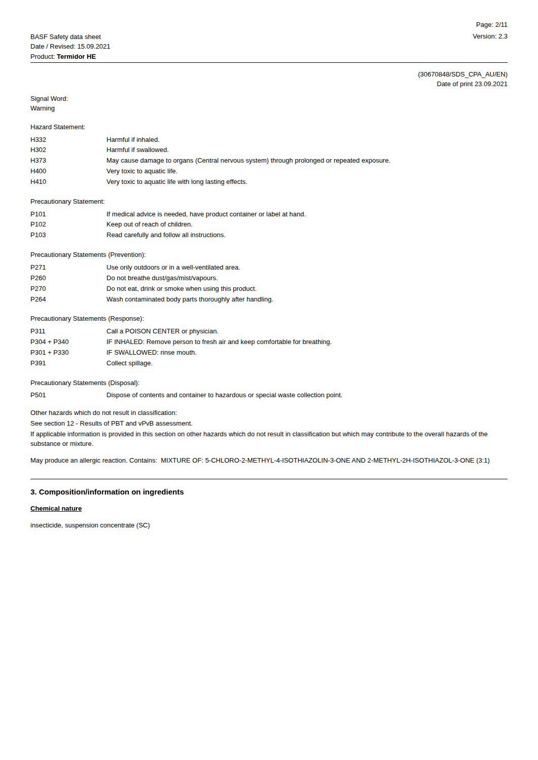Page: 2/11
BASF Safety data sheet
Date / Revised: 15.09.2021
Product: Termidor HE
Version: 2.3
(30670848/SDS_CPA_AU/EN)
Date of print 23.09.2021
Signal Word:
Warning
Hazard Statement:
| H332 | Harmful if inhaled. |
| H302 | Harmful if swallowed. |
| H373 | May cause damage to organs (Central nervous system) through prolonged or repeated exposure. |
| H400 | Very toxic to aquatic life. |
| H410 | Very toxic to aquatic life with long lasting effects. |
Precautionary Statement:
| P101 | If medical advice is needed, have product container or label at hand. |
| P102 | Keep out of reach of children. |
| P103 | Read carefully and follow all instructions. |
Precautionary Statements (Prevention):
| P271 | Use only outdoors or in a well-ventilated area. |
| P260 | Do not breathe dust/gas/mist/vapours. |
| P270 | Do not eat, drink or smoke when using this product. |
| P264 | Wash contaminated body parts thoroughly after handling. |
Precautionary Statements (Response):
| P311 | Call a POISON CENTER or physician. |
| P304 + P340 | IF INHALED: Remove person to fresh air and keep comfortable for breathing. |
| P301 + P330 | IF SWALLOWED: rinse mouth. |
| P391 | Collect spillage. |
Precautionary Statements (Disposal):
| P501 | Dispose of contents and container to hazardous or special waste collection point. |
Other hazards which do not result in classification:
See section 12 - Results of PBT and vPvB assessment.
If applicable information is provided in this section on other hazards which do not result in classification but which may contribute to the overall hazards of the substance or mixture.
May produce an allergic reaction. Contains: MIXTURE OF: 5-CHLORO-2-METHYL-4-ISOTHIAZOLIN-3-ONE AND 2-METHYL-2H-ISOTHIAZOL-3-ONE (3:1)
3. Composition/information on ingredients
Chemical nature
insecticide, suspension concentrate (SC)